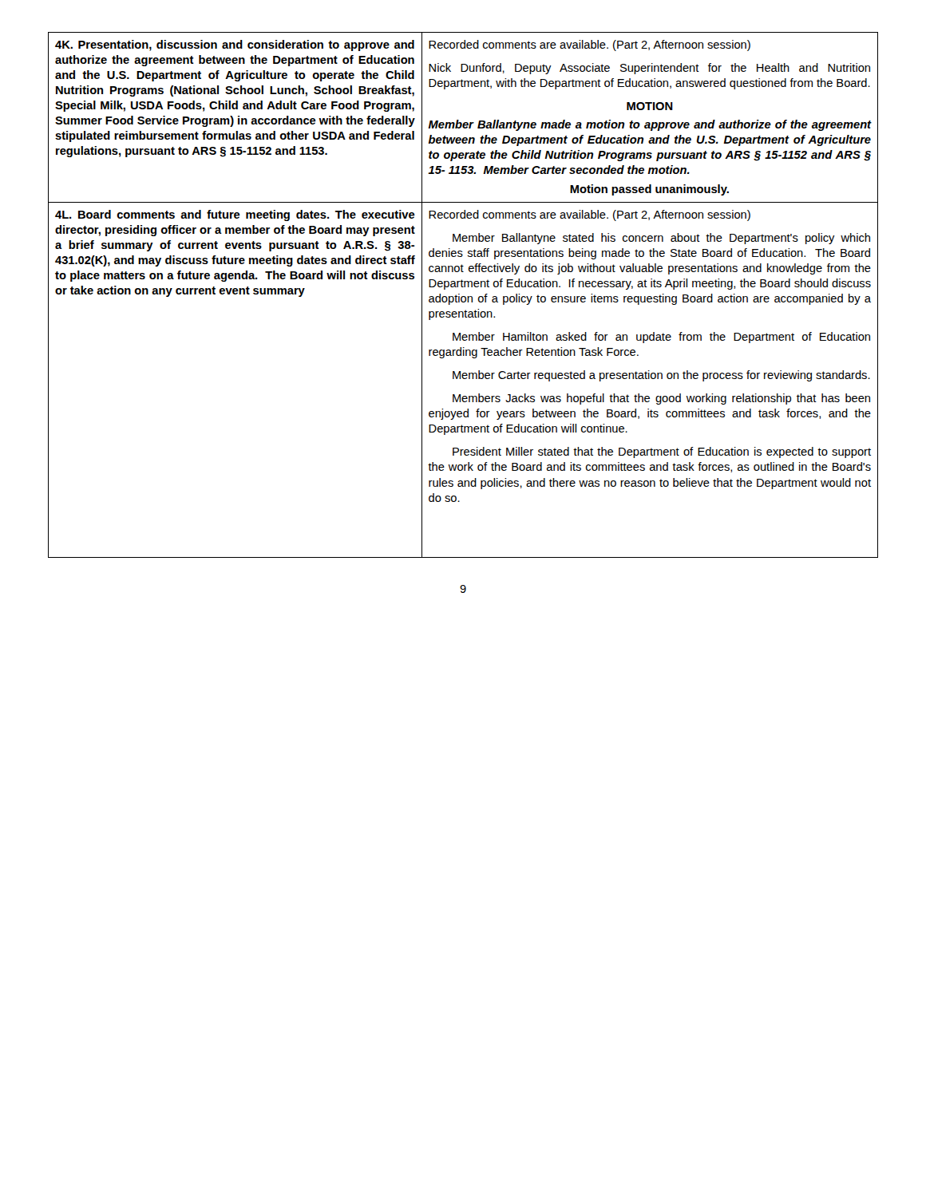| 4K. Presentation, discussion and consideration to approve and authorize the agreement between the Department of Education and the U.S. Department of Agriculture to operate the Child Nutrition Programs (National School Lunch, School Breakfast, Special Milk, USDA Foods, Child and Adult Care Food Program, Summer Food Service Program) in accordance with the federally stipulated reimbursement formulas and other USDA and Federal regulations, pursuant to ARS § 15-1152 and 1153. | Recorded comments are available. (Part 2, Afternoon session) Nick Dunford, Deputy Associate Superintendent for the Health and Nutrition Department, with the Department of Education, answered questioned from the Board. MOTION Member Ballantyne made a motion to approve and authorize of the agreement between the Department of Education and the U.S. Department of Agriculture to operate the Child Nutrition Programs pursuant to ARS § 15-1152 and ARS § 15- 1153. Member Carter seconded the motion. Motion passed unanimously. |
| 4L. Board comments and future meeting dates. The executive director, presiding officer or a member of the Board may present a brief summary of current events pursuant to A.R.S. § 38-431.02(K), and may discuss future meeting dates and direct staff to place matters on a future agenda. The Board will not discuss or take action on any current event summary | Recorded comments are available. (Part 2, Afternoon session) Member Ballantyne stated his concern about the Department's policy which denies staff presentations being made to the State Board of Education. The Board cannot effectively do its job without valuable presentations and knowledge from the Department of Education. If necessary, at its April meeting, the Board should discuss adoption of a policy to ensure items requesting Board action are accompanied by a presentation. Member Hamilton asked for an update from the Department of Education regarding Teacher Retention Task Force. Member Carter requested a presentation on the process for reviewing standards. Members Jacks was hopeful that the good working relationship that has been enjoyed for years between the Board, its committees and task forces, and the Department of Education will continue. President Miller stated that the Department of Education is expected to support the work of the Board and its committees and task forces, as outlined in the Board's rules and policies, and there was no reason to believe that the Department would not do so. |
9